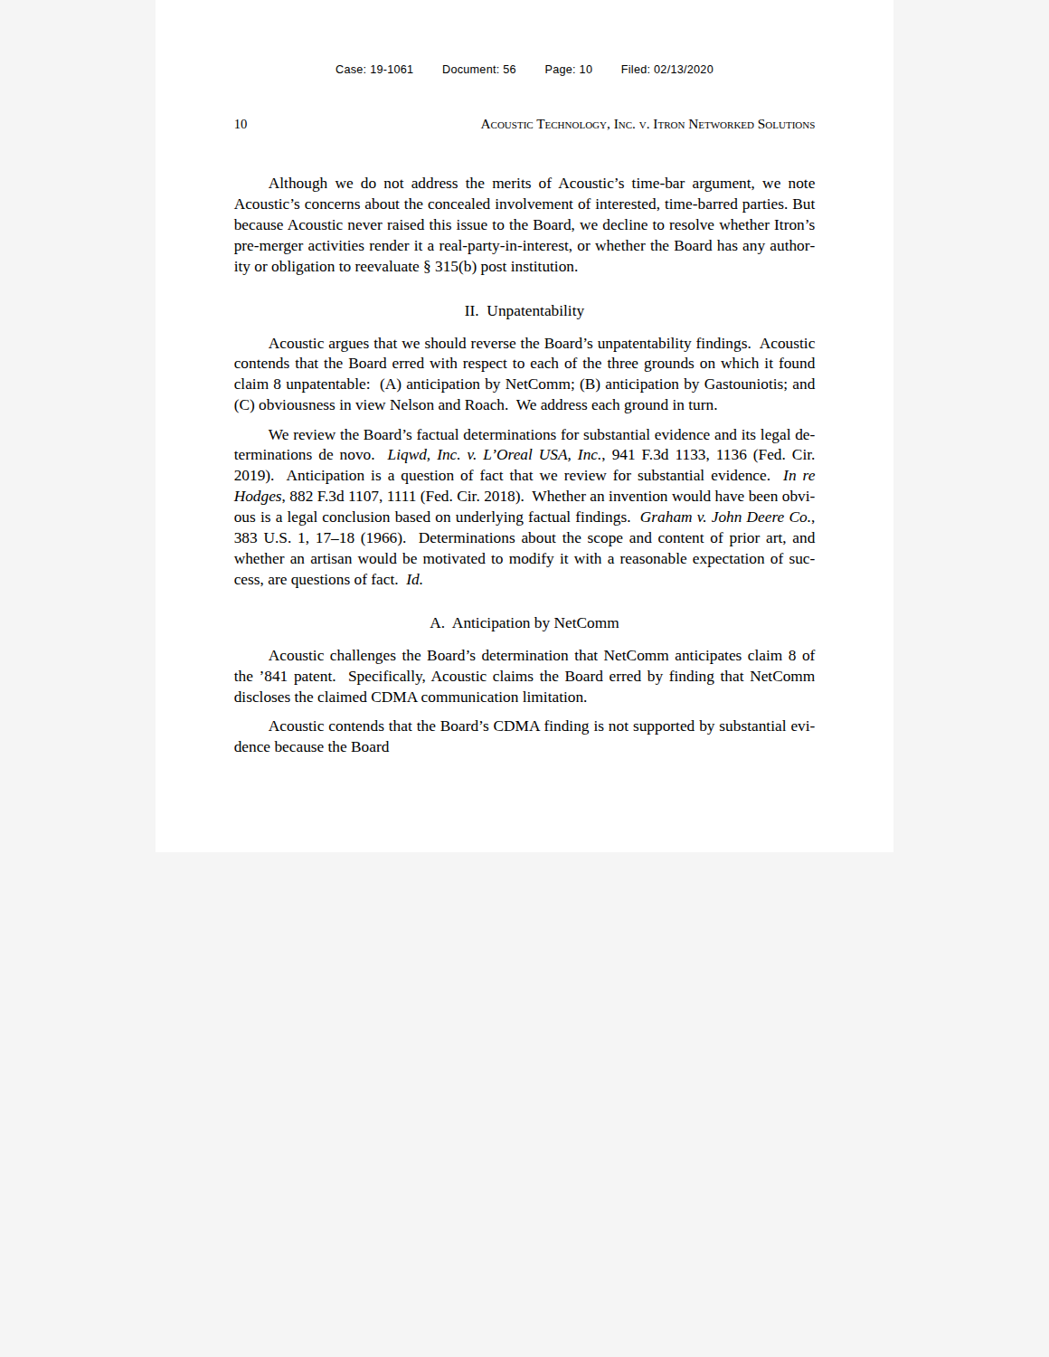Case: 19-1061 Document: 56 Page: 10 Filed: 02/13/2020
10
Acoustic Technology, Inc. v. Itron Networked Solutions
Although we do not address the merits of Acoustic’s time-bar argument, we note Acoustic’s concerns about the concealed involvement of interested, time-barred parties. But because Acoustic never raised this issue to the Board, we decline to resolve whether Itron’s pre-merger activities render it a real-party-in-interest, or whether the Board has any authority or obligation to reevaluate § 315(b) post institution.
II. Unpatentability
Acoustic argues that we should reverse the Board’s unpatentability findings. Acoustic contends that the Board erred with respect to each of the three grounds on which it found claim 8 unpatentable: (A) anticipation by NetComm; (B) anticipation by Gastouniotis; and (C) obviousness in view Nelson and Roach. We address each ground in turn.
We review the Board’s factual determinations for substantial evidence and its legal determinations de novo. Liqwd, Inc. v. L’Oreal USA, Inc., 941 F.3d 1133, 1136 (Fed. Cir. 2019). Anticipation is a question of fact that we review for substantial evidence. In re Hodges, 882 F.3d 1107, 1111 (Fed. Cir. 2018). Whether an invention would have been obvious is a legal conclusion based on underlying factual findings. Graham v. John Deere Co., 383 U.S. 1, 17–18 (1966). Determinations about the scope and content of prior art, and whether an artisan would be motivated to modify it with a reasonable expectation of success, are questions of fact. Id.
A. Anticipation by NetComm
Acoustic challenges the Board’s determination that NetComm anticipates claim 8 of the ’841 patent. Specifically, Acoustic claims the Board erred by finding that NetComm discloses the claimed CDMA communication limitation.
Acoustic contends that the Board’s CDMA finding is not supported by substantial evidence because the Board